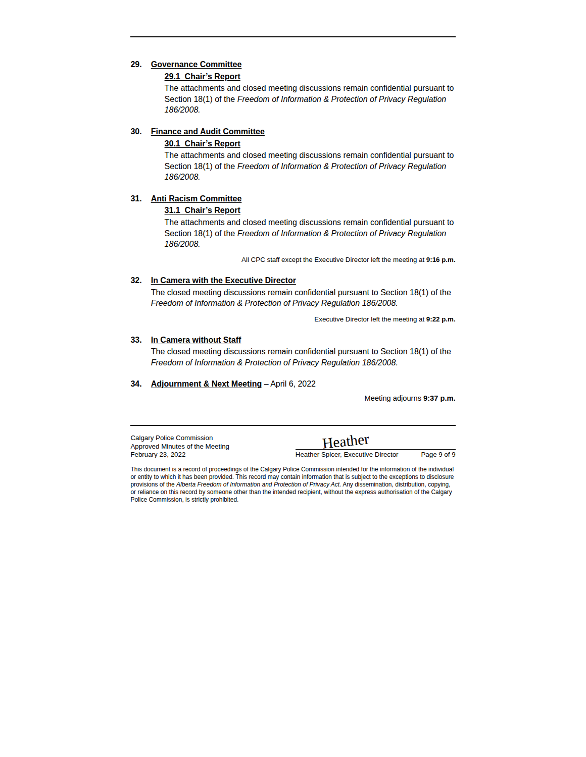29. Governance Committee
29.1 Chair’s Report
The attachments and closed meeting discussions remain confidential pursuant to Section 18(1) of the Freedom of Information & Protection of Privacy Regulation 186/2008.
30. Finance and Audit Committee
30.1 Chair’s Report
The attachments and closed meeting discussions remain confidential pursuant to Section 18(1) of the Freedom of Information & Protection of Privacy Regulation 186/2008.
31. Anti Racism Committee
31.1 Chair’s Report
The attachments and closed meeting discussions remain confidential pursuant to Section 18(1) of the Freedom of Information & Protection of Privacy Regulation 186/2008.
All CPC staff except the Executive Director left the meeting at 9:16 p.m.
32. In Camera with the Executive Director
The closed meeting discussions remain confidential pursuant to Section 18(1) of the Freedom of Information & Protection of Privacy Regulation 186/2008.
Executive Director left the meeting at 9:22 p.m.
33. In Camera without Staff
The closed meeting discussions remain confidential pursuant to Section 18(1) of the Freedom of Information & Protection of Privacy Regulation 186/2008.
34. Adjournment & Next Meeting – April 6, 2022
Meeting adjourns 9:37 p.m.
Calgary Police Commission
Approved Minutes of the Meeting
February 23, 2022
Heather
Heather Spicer, Executive Director
Page 9 of 9
This document is a record of proceedings of the Calgary Police Commission intended for the information of the individual or entity to which it has been provided. This record may contain information that is subject to the exceptions to disclosure provisions of the Alberta Freedom of Information and Protection of Privacy Act. Any dissemination, distribution, copying, or reliance on this record by someone other than the intended recipient, without the express authorisation of the Calgary Police Commission, is strictly prohibited.